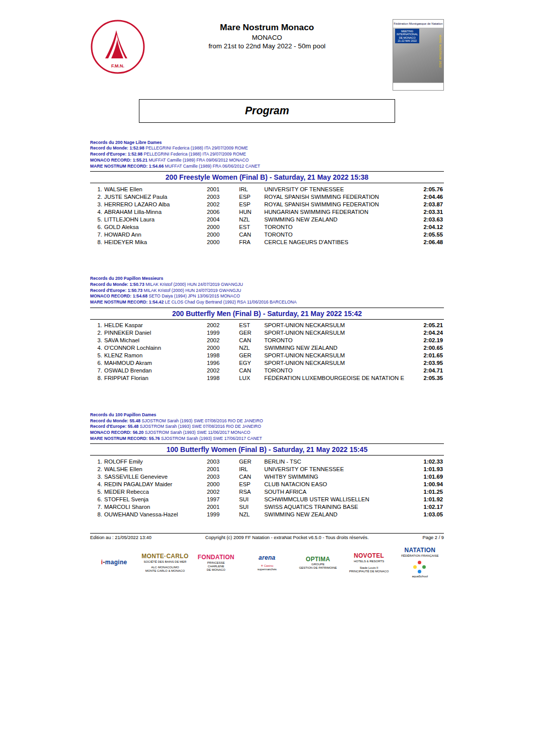F.M.N.
Mare Nostrum Monaco
MONACO
from 21st to 22nd May 2022 - 50m pool
Fédération Monégasque de Natation
MEETING
INTERNATIONAL
DE MONACO
21-22 MAI 2022
MARE NOSTRUM 2022
Program
Records du 200 Nage Libre Dames
Record du Monde: 1:52.98 PELLEGRINI Federica (1988) ITA 29/07/2009 ROME
Record d'Europe: 1:52.98 PELLEGRINI Federica (1988) ITA 29/07/2009 ROME
MONACO RECORD: 1:55.21 MUFFAT Camille (1989) FRA 09/06/2012 MONACO
MARE NOSTRUM RECORD: 1:54.66 MUFFAT Camille (1989) FRA 06/06/2012 CANET
200 Freestyle Women (Final B) - Saturday, 21 May 2022 15:38
| 1. | WALSHE Ellen | 2001 | IRL | UNIVERSITY OF TENNESSEE | 2:05.76 |
| 2. | JUSTE SANCHEZ Paula | 2003 | ESP | ROYAL SPANISH SWIMMING FEDERATION | 2:04.46 |
| 3. | HERRERO LAZARO Alba | 2002 | ESP | ROYAL SPANISH SWIMMING FEDERATION | 2:03.87 |
| 4. | ABRAHAM Lilla-Minna | 2006 | HUN | HUNGARIAN SWIMMING FEDERATION | 2:03.31 |
| 5. | LITTLEJOHN Laura | 2004 | NZL | SWIMMING NEW ZEALAND | 2:03.63 |
| 6. | GOLD Aleksa | 2000 | EST | TORONTO | 2:04.12 |
| 7. | HOWARD Ann | 2000 | CAN | TORONTO | 2:05.55 |
| 8. | HEIDEYER Mika | 2000 | FRA | CERCLE NAGEURS D'ANTIBES | 2:06.48 |
Records du 200 Papillon Messieurs
Record du Monde: 1:50.73 MILAK Kristof (2000) HUN 24/07/2019 GWANGJU
Record d'Europe: 1:50.73 MILAK Kristof (2000) HUN 24/07/2019 GWANGJU
MONACO RECORD: 1:54.68 SETO Daiya (1994) JPN 13/06/2015 MONACO
MARE NOSTRUM RECORD: 1:54.42 LE CLOS Chad Guy Bertrand (1992) RSA 11/06/2016 BARCELONA
200 Butterfly Men (Final B) - Saturday, 21 May 2022 15:42
| 1. | HELDE Kaspar | 2002 | EST | SPORT-UNION NECKARSULM | 2:05.21 |
| 2. | PINNEKER Daniel | 1999 | GER | SPORT-UNION NECKARSULM | 2:04.24 |
| 3. | SAVA Michael | 2002 | CAN | TORONTO | 2:02.19 |
| 4. | O'CONNOR Lochlainn | 2000 | NZL | SWIMMING NEW ZEALAND | 2:00.65 |
| 5. | KLENZ Ramon | 1998 | GER | SPORT-UNION NECKARSULM | 2:01.65 |
| 6. | MAHMOUD Akram | 1996 | EGY | SPORT-UNION NECKARSULM | 2:03.95 |
| 7. | OSWALD Brendan | 2002 | CAN | TORONTO | 2:04.71 |
| 8. | FRIPPIAT Florian | 1998 | LUX | FÉDÉRATION LUXEMBOURGEOISE DE NATATION E | 2:05.35 |
Records du 100 Papillon Dames
Record du Monde: 55.48 SJOSTROM Sarah (1993) SWE 07/08/2016 RIO DE JANEIRO
Record d'Europe: 55.48 SJOSTROM Sarah (1993) SWE 07/08/2016 RIO DE JANEIRO
MONACO RECORD: 56.20 SJOSTROM Sarah (1993) SWE 11/06/2017 MONACO
MARE NOSTRUM RECORD: 55.76 SJOSTROM Sarah (1993) SWE 17/06/2017 CANET
100 Butterfly Women (Final B) - Saturday, 21 May 2022 15:45
| 1. | ROLOFF Emily | 2003 | GER | BERLIN - TSC | 1:02.33 |
| 2. | WALSHE Ellen | 2001 | IRL | UNIVERSITY OF TENNESSEE | 1:01.93 |
| 3. | SASSEVILLE Genevieve | 2003 | CAN | WHITBY SWIMMING | 1:01.69 |
| 4. | REDIN PAGALDAY Maider | 2000 | ESP | CLUB NATACION EASO | 1:00.94 |
| 5. | MEDER Rebecca | 2002 | RSA | SOUTH AFRICA | 1:01.25 |
| 6. | STOFFEL Svenja | 1997 | SUI | SCHWIMMCLUB USTER WALLISELLEN | 1:01.92 |
| 7. | MARCOLI Sharon | 2001 | SUI | SWISS AQUATICS TRAINING BASE | 1:02.17 |
| 8. | OUWEHAND Vanessa-Hazel | 1999 | NZL | SWIMMING NEW ZEALAND | 1:03.05 |
Edition au : 21/05/2022 13:40
Copyright (c) 2009 FF Natation - extraNat Pocket v6.5.0 - Tous droits réservés.
Page 2 / 9
i-magine
MONTE·CARLO
SOCIÉTÉ DES BAINS DE MER
ALC·MONACOLIMO
MONTE CARLO & MONACO
FONDATION
PRINCESSE
CHARLENE
DE MONACO
arena
✳ Casino
supermarchés
OPTIMA
GROUPE
GESTION DE PATRIMOINE
NOVOTEL
HOTELS & RESORTS
Stade Louis II
PRINCIPAUTÉ DE MONACO
NATATION
FÉDÉRATION FRANÇAISE
aquaSchool